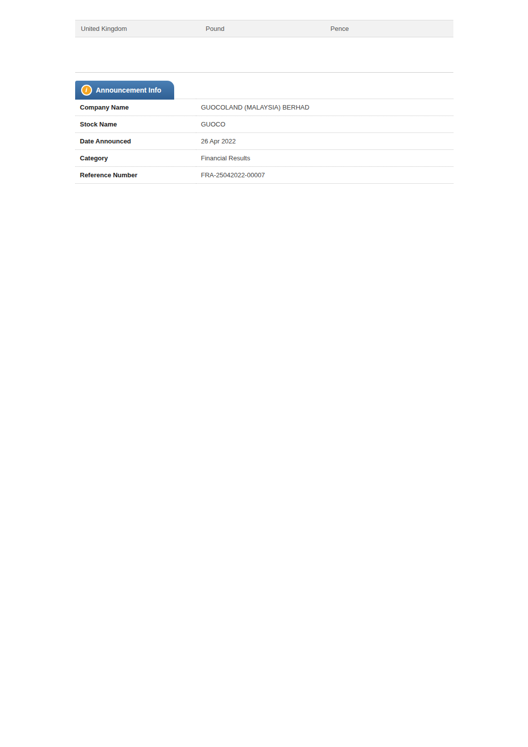| United Kingdom | Pound | Pence |
iAnnouncement Info
| Company Name | GUOCOLAND (MALAYSIA) BERHAD |
| Stock Name | GUOCO |
| Date Announced | 26 Apr 2022 |
| Category | Financial Results |
| Reference Number | FRA-25042022-00007 |